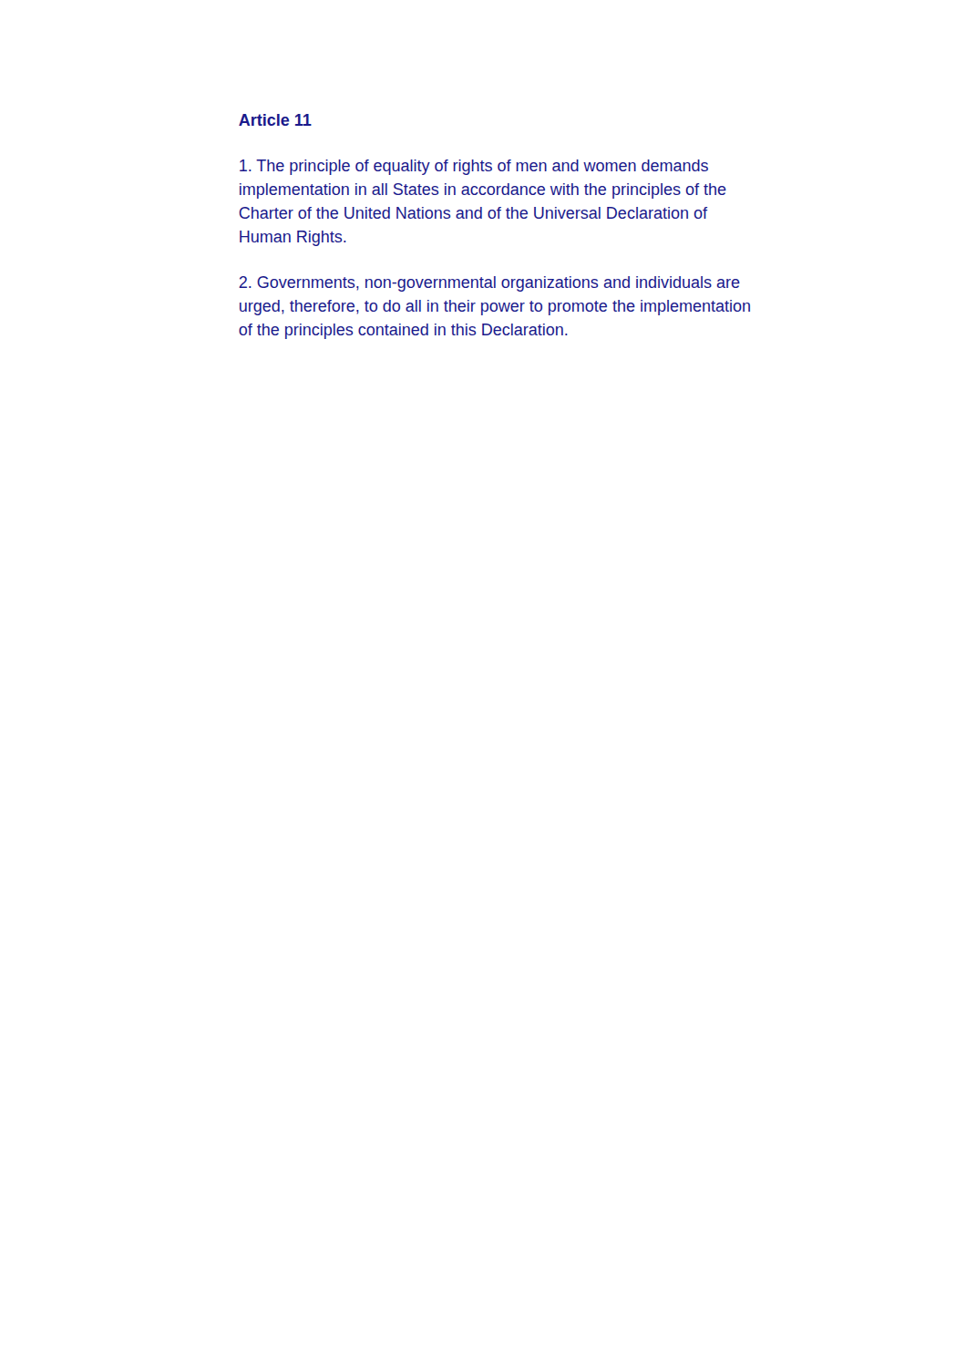Article 11
1. The principle of equality of rights of men and women demands implementation in all States in accordance with the principles of the Charter of the United Nations and of the Universal Declaration of Human Rights.
2. Governments, non-governmental organizations and individuals are urged, therefore, to do all in their power to promote the implementation of the principles contained in this Declaration.